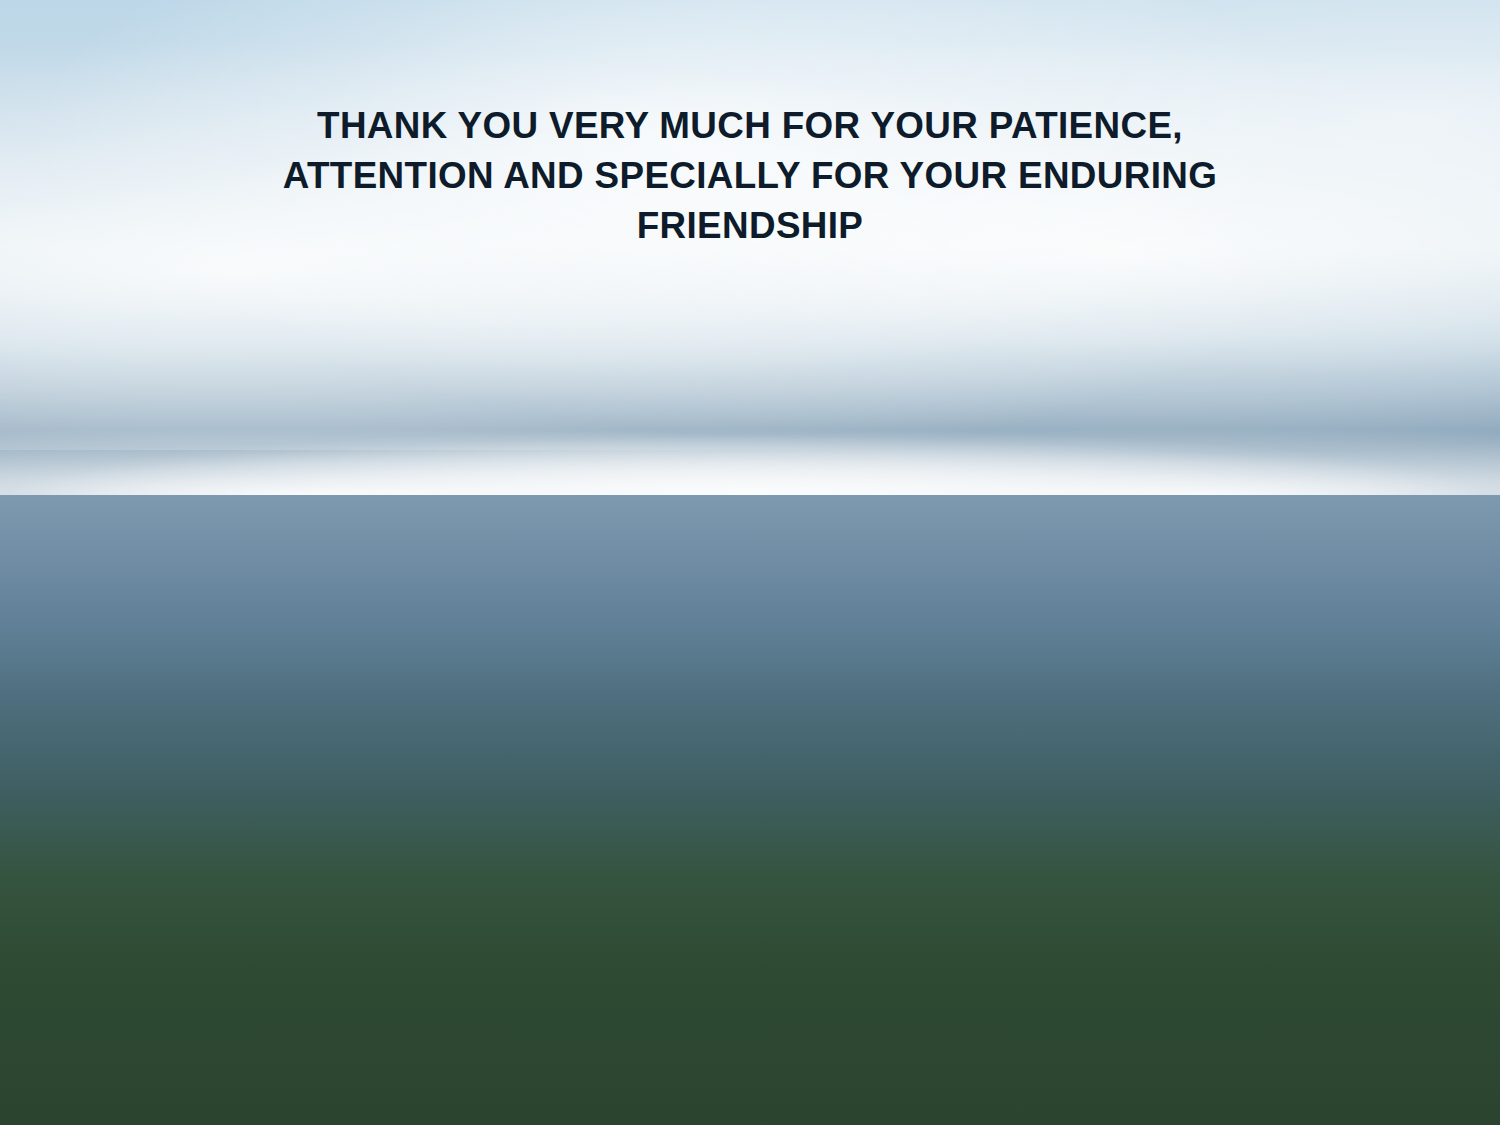Thank you very much for your patience, attention and specially for your enduring friendship